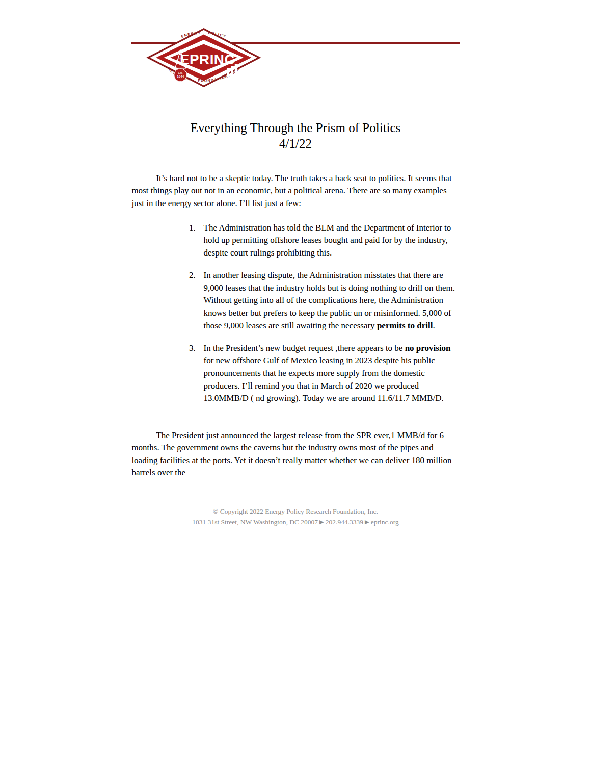EPRINC logo ENERGY POLICY RESEARCH FOUNDATION, INC. EPRINC Est. 1944
Everything Through the Prism of Politics
4/1/22
It’s hard not to be a skeptic today. The truth takes a back seat to politics. It seems that most things play out not in an economic, but a political arena. There are so many examples just in the energy sector alone. I’ll list just a few:
The Administration has told the BLM and the Department of Interior to hold up permitting offshore leases bought and paid for by the industry, despite court rulings prohibiting this.
In another leasing dispute, the Administration misstates that there are 9,000 leases that the industry holds but is doing nothing to drill on them. Without getting into all of the complications here, the Administration knows better but prefers to keep the public un or misinformed. 5,000 of those 9,000 leases are still awaiting the necessary permits to drill.
In the President’s new budget request ,there appears to be no provision for new offshore Gulf of Mexico leasing in 2023 despite his public pronouncements that he expects more supply from the domestic producers. I’ll remind you that in March of 2020 we produced 13.0MMB/D ( nd growing). Today we are around 11.6/11.7 MMB/D.
The President just announced the largest release from the SPR ever,1 MMB/d for 6 months. The government owns the caverns but the industry owns most of the pipes and loading facilities at the ports. Yet it doesn’t really matter whether we can deliver 180 million barrels over the
© Copyright 2022 Energy Policy Research Foundation, Inc.
1031 31st Street, NW Washington, DC 20007 ▶ 202.944.3339 ▶ eprinc.org